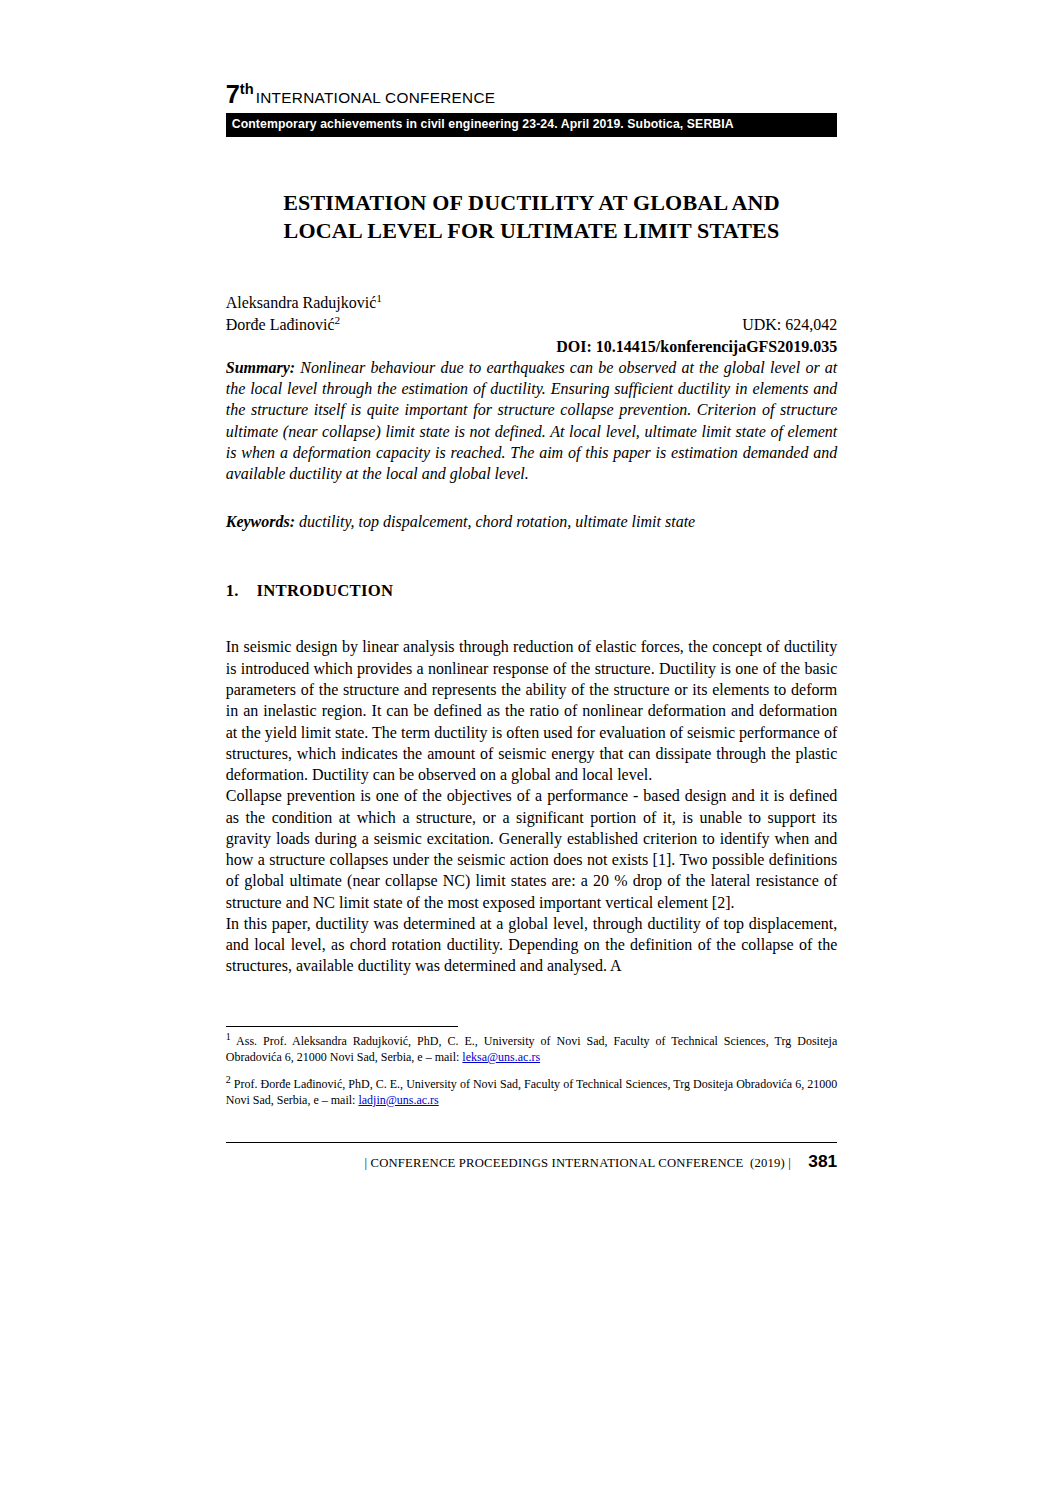7th INTERNATIONAL CONFERENCE
Contemporary achievements in civil engineering 23-24. April 2019. Subotica, SERBIA
ESTIMATION OF DUCTILITY AT GLOBAL AND
LOCAL LEVEL FOR ULTIMATE LIMIT STATES
Aleksandra Radujković1
Đorđe Lađinović2
UDK: 624,042
DOI: 10.14415/konferencijaGFS2019.035
Summary: Nonlinear behaviour due to earthquakes can be observed at the global level or at the local level through the estimation of ductility. Ensuring sufficient ductility in elements and the structure itself is quite important for structure collapse prevention. Criterion of structure ultimate (near collapse) limit state is not defined. At local level, ultimate limit state of element is when a deformation capacity is reached. The aim of this paper is estimation demanded and available ductility at the local and global level.
Keywords: ductility, top dispalcement, chord rotation, ultimate limit state
1. INTRODUCTION
In seismic design by linear analysis through reduction of elastic forces, the concept of ductility is introduced which provides a nonlinear response of the structure. Ductility is one of the basic parameters of the structure and represents the ability of the structure or its elements to deform in an inelastic region. It can be defined as the ratio of nonlinear deformation and deformation at the yield limit state. The term ductility is often used for evaluation of seismic performance of structures, which indicates the amount of seismic energy that can dissipate through the plastic deformation. Ductility can be observed on a global and local level.
Collapse prevention is one of the objectives of a performance - based design and it is defined as the condition at which a structure, or a significant portion of it, is unable to support its gravity loads during a seismic excitation. Generally established criterion to identify when and how a structure collapses under the seismic action does not exists [1]. Two possible definitions of global ultimate (near collapse NC) limit states are: a 20 % drop of the lateral resistance of structure and NC limit state of the most exposed important vertical element [2].
In this paper, ductility was determined at a global level, through ductility of top displacement, and local level, as chord rotation ductility. Depending on the definition of the collapse of the structures, available ductility was determined and analysed. A
1 Ass. Prof. Aleksandra Radujković, PhD, C. E., University of Novi Sad, Faculty of Technical Sciences, Trg Dositeja Obradovića 6, 21000 Novi Sad, Serbia, e – mail: leksa@uns.ac.rs
2 Prof. Đorđe Lađinović, PhD, C. E., University of Novi Sad, Faculty of Technical Sciences, Trg Dositeja Obradovića 6, 21000 Novi Sad, Serbia, e – mail: ladjin@uns.ac.rs
| CONFERENCE PROCEEDINGS INTERNATIONAL CONFERENCE (2019) | 381